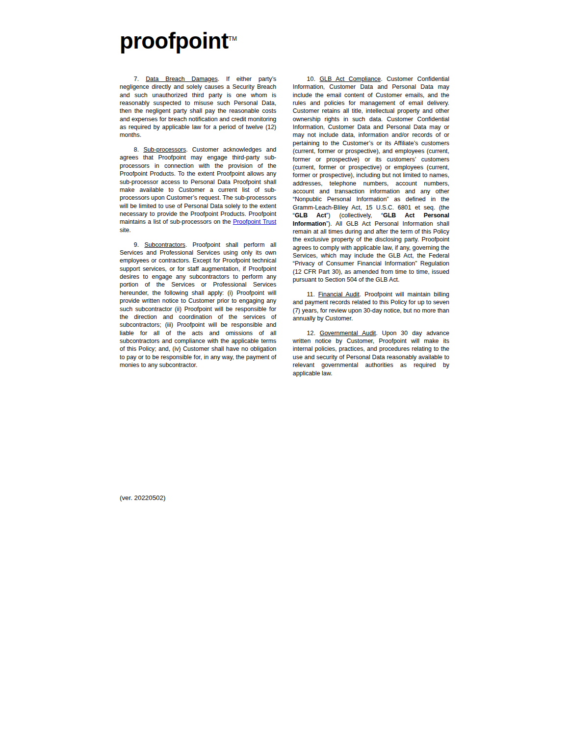proofpointTM
7. Data Breach Damages. If either party’s negligence directly and solely causes a Security Breach and such unauthorized third party is one whom is reasonably suspected to misuse such Personal Data, then the negligent party shall pay the reasonable costs and expenses for breach notification and credit monitoring as required by applicable law for a period of twelve (12) months.
8. Sub-processors. Customer acknowledges and agrees that Proofpoint may engage third-party sub-processors in connection with the provision of the Proofpoint Products. To the extent Proofpoint allows any sub-processor access to Personal Data Proofpoint shall make available to Customer a current list of sub-processors upon Customer’s request. The sub-processors will be limited to use of Personal Data solely to the extent necessary to provide the Proofpoint Products. Proofpoint maintains a list of sub-processors on the Proofpoint Trust site.
9. Subcontractors. Proofpoint shall perform all Services and Professional Services using only its own employees or contractors. Except for Proofpoint technical support services, or for staff augmentation, if Proofpoint desires to engage any subcontractors to perform any portion of the Services or Professional Services hereunder, the following shall apply: (i) Proofpoint will provide written notice to Customer prior to engaging any such subcontractor (ii) Proofpoint will be responsible for the direction and coordination of the services of subcontractors; (iii) Proofpoint will be responsible and liable for all of the acts and omissions of all subcontractors and compliance with the applicable terms of this Policy; and, (iv) Customer shall have no obligation to pay or to be responsible for, in any way, the payment of monies to any subcontractor.
10. GLB Act Compliance. Customer Confidential Information, Customer Data and Personal Data may include the email content of Customer emails, and the rules and policies for management of email delivery. Customer retains all title, intellectual property and other ownership rights in such data. Customer Confidential Information, Customer Data and Personal Data may or may not include data, information and/or records of or pertaining to the Customer’s or its Affiliate’s customers (current, former or prospective), and employees (current, former or prospective) or its customers’ customers (current, former or prospective) or employees (current, former or prospective), including but not limited to names, addresses, telephone numbers, account numbers, account and transaction information and any other “Nonpublic Personal Information” as defined in the Gramm-Leach-Bliley Act, 15 U.S.C. 6801 et seq. (the “GLB Act”) (collectively, “GLB Act Personal Information”). All GLB Act Personal Information shall remain at all times during and after the term of this Policy the exclusive property of the disclosing party. Proofpoint agrees to comply with applicable law, if any, governing the Services, which may include the GLB Act, the Federal “Privacy of Consumer Financial Information” Regulation (12 CFR Part 30), as amended from time to time, issued pursuant to Section 504 of the GLB Act.
11. Financial Audit. Proofpoint will maintain billing and payment records related to this Policy for up to seven (7) years, for review upon 30-day notice, but no more than annually by Customer.
12. Governmental Audit. Upon 30 day advance written notice by Customer, Proofpoint will make its internal policies, practices, and procedures relating to the use and security of Personal Data reasonably available to relevant governmental authorities as required by applicable law.
(ver. 20220502)